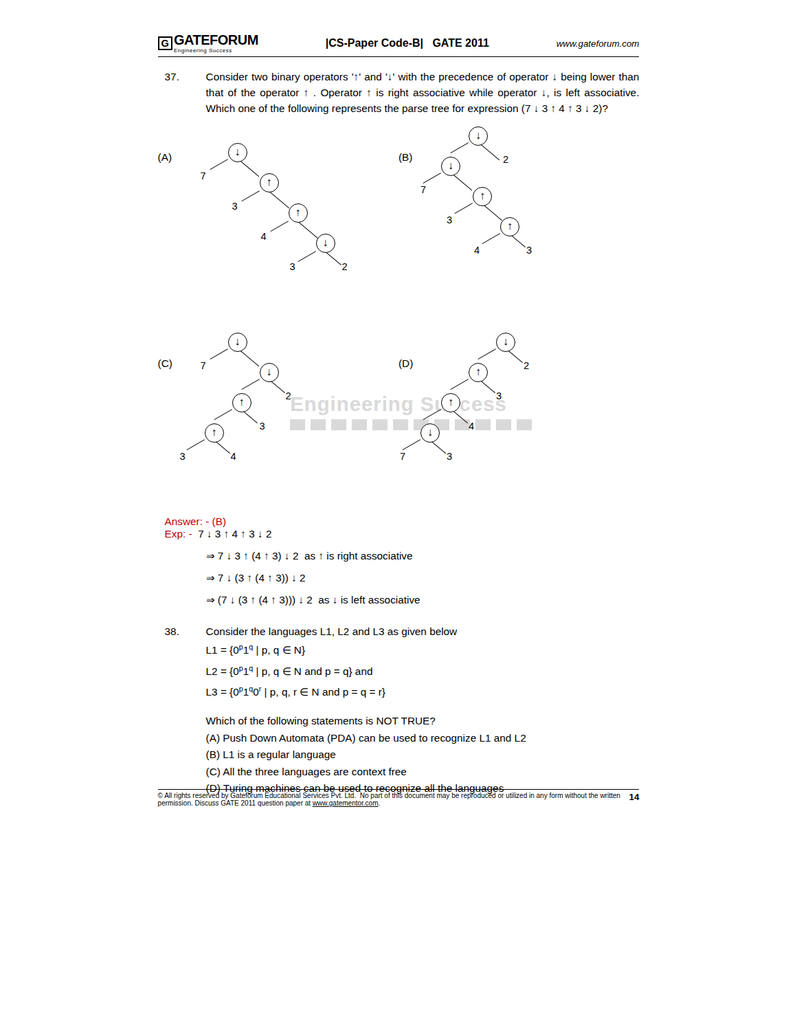G
GATEFORUM Engineering Success
|CS-Paper Code-B| GATE 2011
www.gateforum.com
37.
Consider two binary operators '↑' and '↓' with the precedence of operator ↓ being lower than that of the operator ↑ . Operator ↑ is right associative while operator ↓, is left associative. Which one of the following represents the parse tree for expression (7 ↓ 3 ↑ 4 ↑ 3 ↓ 2)?
(A)
↓
7
↑
3
↑
4
↓
3
2
(B)
↓
2
↓
7
↑
3
↑
4
3
(C)
↓
7
↓
2
↑
3
↑
3
4
(D)
↓
2
↑
3
↑
4
↓
7
3
Engineering Success
Answer: - (B)
Exp: - 7 ↓ 3 ↑ 4 ↑ 3 ↓ 2
⇒ 7 ↓ 3 ↑ (4 ↑ 3) ↓ 2 as ↑ is right associative
⇒ 7 ↓ (3 ↑ (4 ↑ 3)) ↓ 2
⇒ (7 ↓ (3 ↑ (4 ↑ 3))) ↓ 2 as ↓ is left associative
38.
Consider the languages L1, L2 and L3 as given below
L1 = {0p1q | p, q ∈ N}
L2 = {0p1q | p, q ∈ N and p = q} and
L3 = {0p1q0r | p, q, r ∈ N and p = q = r}
Which of the following statements is NOT TRUE?
(A) Push Down Automata (PDA) can be used to recognize L1 and L2
(B) L1 is a regular language
(C) All the three languages are context free
(D) Turing machines can be used to recognize all the languages
© All rights reserved by Gateforum Educational Services Pvt. Ltd. No part of this document may be reproduced or utilized in any form without the written permission. Discuss GATE 2011 question paper at www.gatementor.com.
14